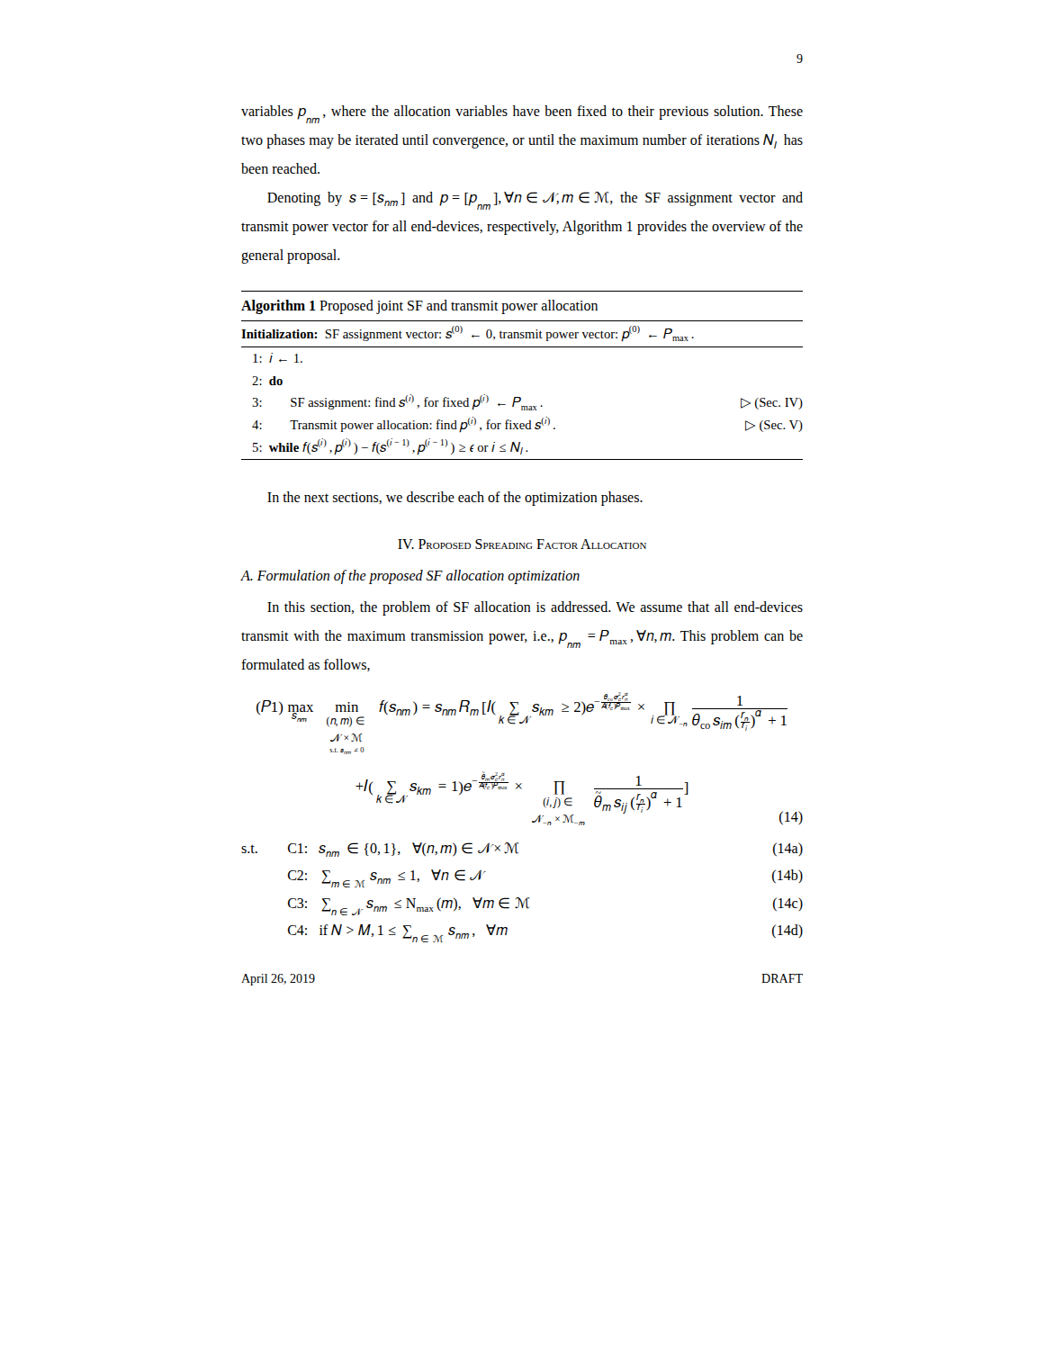9
variables pnm, where the allocation variables have been fixed to their previous solution. These two phases may be iterated until convergence, or until the maximum number of iterations NI has been reached.
Denoting by s=[snm] and p=[pnm],∀n∈𝒩,m∈ℳ, the SF assignment vector and transmit power vector for all end-devices, respectively, Algorithm 1 provides the overview of the general proposal.
Algorithm 1 Proposed joint SF and transmit power allocation
Initialization: SF assignment vector: s(0)←0, transmit power vector: p(0)←Pmax.
1:
i←1.
2:
do
3:
SF assignment: find s(i), for fixed p(i)←Pmax.
▷ (Sec. IV)
4:
Transmit power allocation: find p(i), for fixed s(i).
▷ (Sec. V)
5:
while f(s(i),p(i))−f(s(i−1),p(i−1))≥ϵ or i≤NI.
In the next sections, we describe each of the optimization phases.
IV. Proposed Spreading Factor Allocation
A. Formulation of the proposed SF allocation optimization
In this section, the problem of SF allocation is addressed. We assume that all end-devices transmit with the maximum transmission power, i.e., pnm=Pmax,∀n,m. This problem can be formulated as follows,
(P1) maxsnm min (n,m)∈ 𝒩×ℳ s.t. snm≠0 f(snm) = snm Rm [ I ( ∑k∈𝒩 skm ≥2 ) e−θcoσc2rnαA(fc)Pmax × ∏i∈𝒩−n 1 θcosim(rnri)α+1
+ I ( ∑k∈𝒩 skm =1 ) e−θ~mσc2rnαA(fc)Pmax × ∏ (i,j)∈ 𝒩−n×ℳ−m 1 θ~msij(rnri)α+1 ] (14)
s.t.
C1:
snm∈{0,1},∀(n,m)∈𝒩×ℳ
(14a)
C2:
∑m∈ℳsnm≤1,∀n∈𝒩
(14b)
C3:
∑n∈𝒩snm≤Nmax(m),∀m∈ℳ
(14c)
C4:
if N>M,1≤∑n∈ℳsnm,∀m
(14d)
April 26, 2019
DRAFT